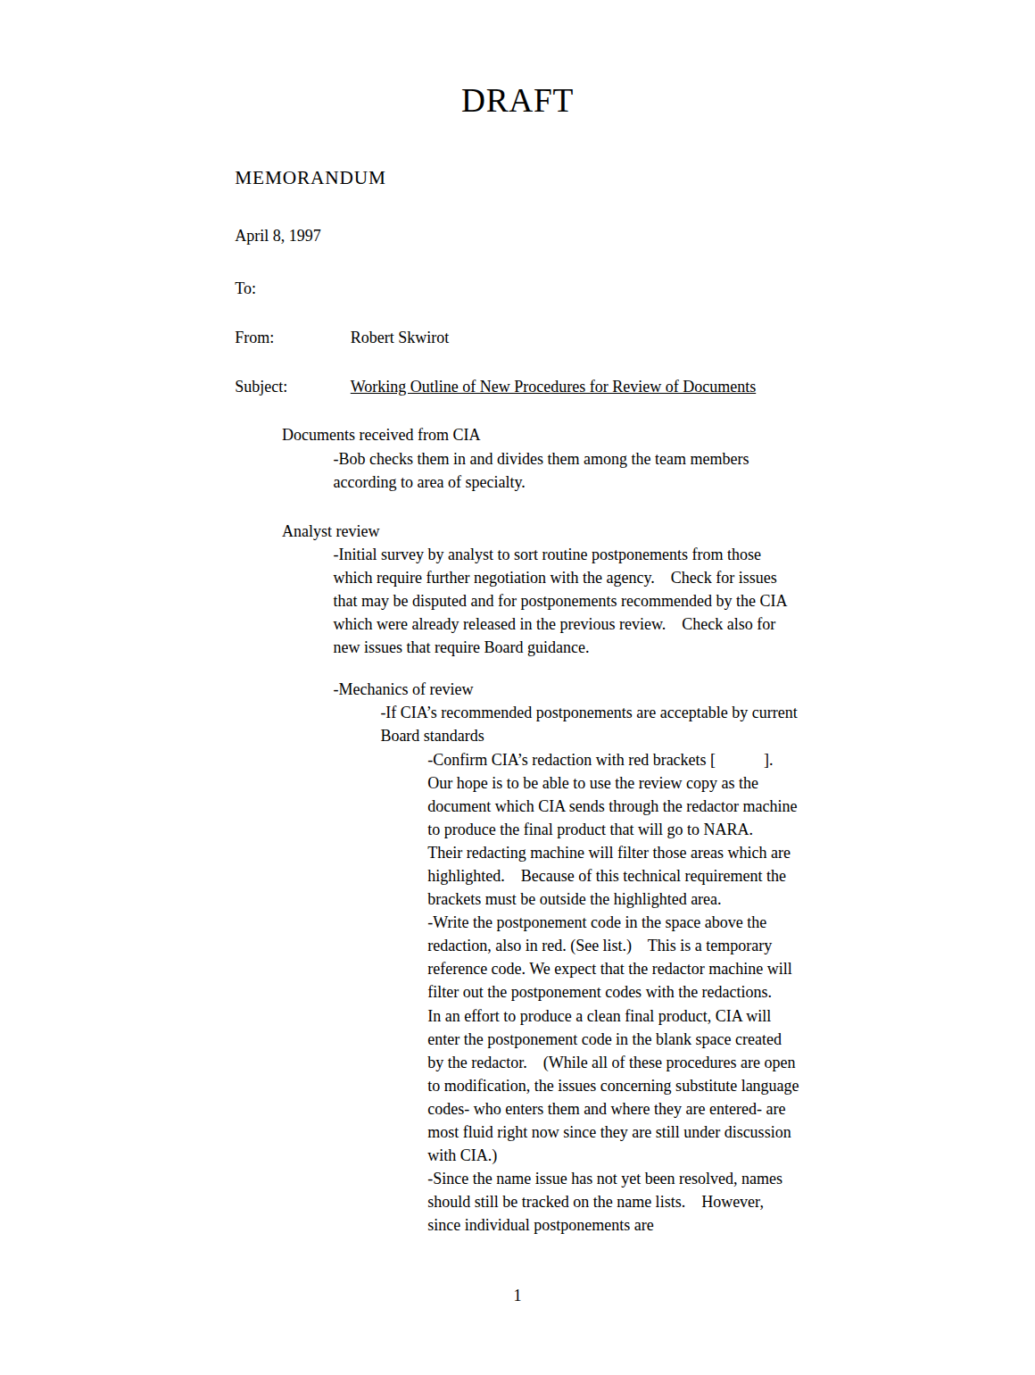DRAFT
MEMORANDUM
April 8, 1997
| To: | |
| From: | Robert Skwirot |
| Subject: | Working Outline of New Procedures for Review of Documents |
Documents received from CIA
-Bob checks them in and divides them among the team members according to area of specialty.
Analyst review
-Initial survey by analyst to sort routine postponements from those which require further negotiation with the agency. Check for issues that may be disputed and for postponements recommended by the CIA which were already released in the previous review. Check also for new issues that require Board guidance.
-Mechanics of review
-If CIA’s recommended postponements are acceptable by current Board standards
-Confirm CIA’s redaction with red brackets [ ]. Our hope is to be able to use the review copy as the document which CIA sends through the redactor machine to produce the final product that will go to NARA. Their redacting machine will filter those areas which are highlighted. Because of this technical requirement the brackets must be outside the highlighted area.
-Write the postponement code in the space above the redaction, also in red. (See list.) This is a temporary reference code. We expect that the redactor machine will filter out the postponement codes with the redactions. In an effort to produce a clean final product, CIA will enter the postponement code in the blank space created by the redactor. (While all of these procedures are open to modification, the issues concerning substitute language codes- who enters them and where they are entered- are most fluid right now since they are still under discussion with CIA.)
-Since the name issue has not yet been resolved, names should still be tracked on the name lists. However, since individual postponements are
1